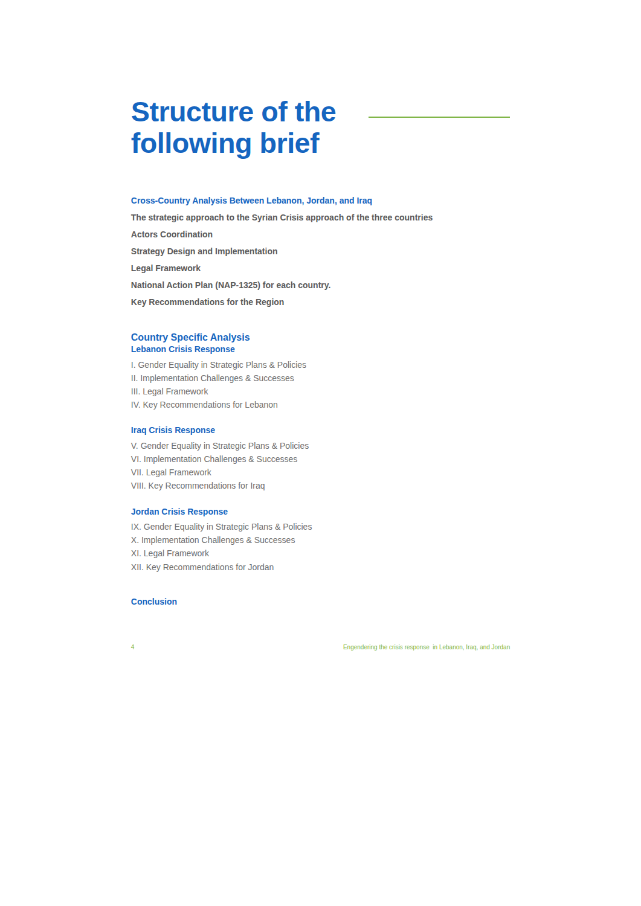Structure of the
following brief
Cross-Country Analysis Between Lebanon, Jordan, and Iraq
The strategic approach to the Syrian Crisis approach of the three countries
Actors Coordination
Strategy Design and Implementation
Legal Framework
National Action Plan (NAP-1325) for each country.
Key Recommendations for the Region
Country Specific Analysis
Lebanon Crisis Response
I. Gender Equality in Strategic Plans & Policies
II. Implementation Challenges & Successes
III. Legal Framework
IV. Key Recommendations for Lebanon
Iraq Crisis Response
V. Gender Equality in Strategic Plans & Policies
VI. Implementation Challenges & Successes
VII. Legal Framework
VIII. Key Recommendations for Iraq
Jordan Crisis Response
IX. Gender Equality in Strategic Plans & Policies
X. Implementation Challenges & Successes
XI. Legal Framework
XII. Key Recommendations for Jordan
Conclusion
4 Engendering the crisis response in Lebanon, Iraq, and Jordan